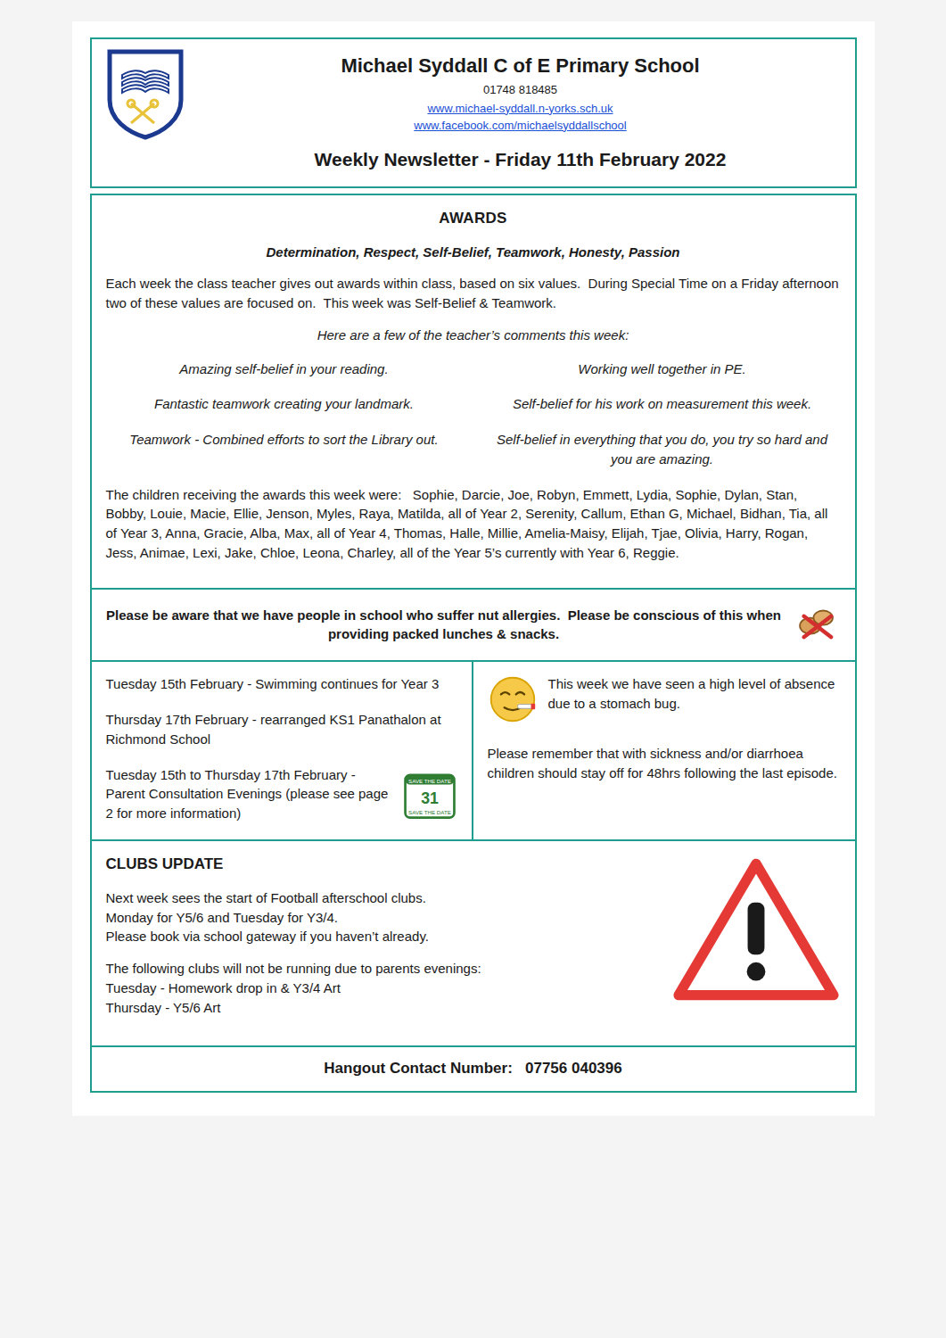Michael Syddall C of E Primary School
01748 818485
www.michael-syddall.n-yorks.sch.uk www.facebook.com/michaelsyddallschool
Weekly Newsletter - Friday 11th February 2022
AWARDS
Determination, Respect, Self-Belief, Teamwork, Honesty, Passion
Each week the class teacher gives out awards within class, based on six values. During Special Time on a Friday afternoon two of these values are focused on. This week was Self-Belief & Teamwork.
Here are a few of the teacher’s comments this week:
Amazing self-belief in your reading.
Working well together in PE.
Fantastic teamwork creating your landmark.
Self-belief for his work on measurement this week.
Teamwork - Combined efforts to sort the Library out.
Self-belief in everything that you do, you try so hard and you are amazing.
The children receiving the awards this week were: Sophie, Darcie, Joe, Robyn, Emmett, Lydia, Sophie, Dylan, Stan, Bobby, Louie, Macie, Ellie, Jenson, Myles, Raya, Matilda, all of Year 2, Serenity, Callum, Ethan G, Michael, Bidhan, Tia, all of Year 3, Anna, Gracie, Alba, Max, all of Year 4, Thomas, Halle, Millie, Amelia-Maisy, Elijah, Tjae, Olivia, Harry, Rogan, Jess, Animae, Lexi, Jake, Chloe, Leona, Charley, all of the Year 5’s currently with Year 6, Reggie.
Please be aware that we have people in school who suffer nut allergies. Please be conscious of this when providing packed lunches & snacks.
Tuesday 15th February - Swimming continues for Year 3
Thursday 17th February - rearranged KS1 Panathalon at Richmond School
Tuesday 15th to Thursday 17th February - Parent Consultation Evenings (please see page 2 for more information)
31 SAVE THE DATE SAVE THE DATE
This week we have seen a high level of absence due to a stomach bug.
Please remember that with sickness and/or diarrhoea children should stay off for 48hrs following the last episode.
CLUBS UPDATE
Next week sees the start of Football afterschool clubs.
Monday for Y5/6 and Tuesday for Y3/4.
Please book via school gateway if you haven’t already.
The following clubs will not be running due to parents evenings:
Tuesday - Homework drop in & Y3/4 Art
Thursday - Y5/6 Art
Hangout Contact Number: 07756 040396